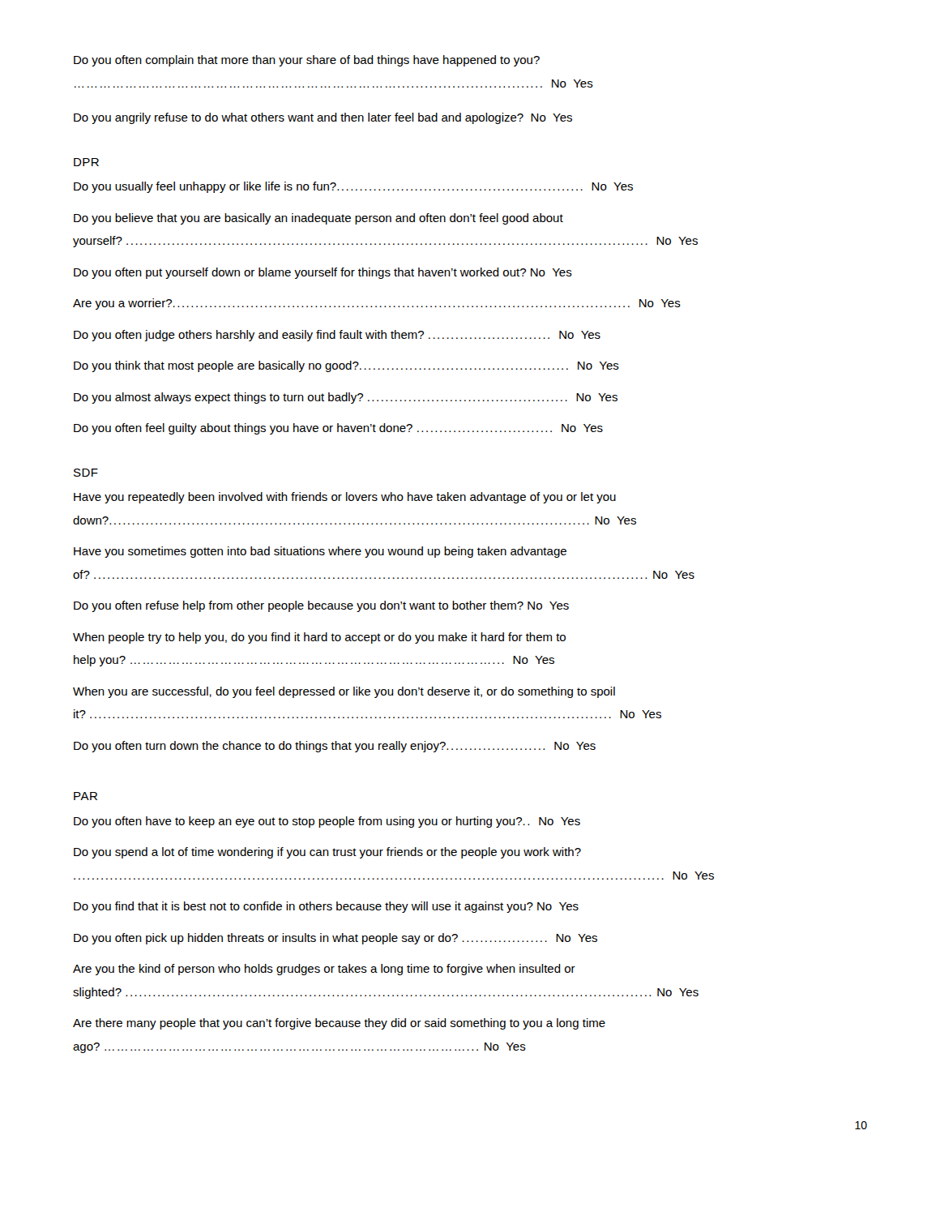Do you often complain that more than your share of bad things have happened to you?
…………………………………………………………………................................ No Yes
Do you angrily refuse to do what others want and then later feel bad and apologize? No Yes
DPR
Do you usually feel unhappy or like life is no fun?...................................................... No Yes
Do you believe that you are basically an inadequate person and often don’t feel good about yourself? .................................................................................................................. No Yes
Do you often put yourself down or blame yourself for things that haven’t worked out? No Yes
Are you a worrier?.................................................................................................... No Yes
Do you often judge others harshly and easily find fault with them? ........................... No Yes
Do you think that most people are basically no good?.............................................. No Yes
Do you almost always expect things to turn out badly? ............................................ No Yes
Do you often feel guilty about things you have or haven’t done? .............................. No Yes
SDF
Have you repeatedly been involved with friends or lovers who have taken advantage of you or let you down?......................................................................................................... No Yes
Have you sometimes gotten into bad situations where you wound up being taken advantage of? ......................................................................................................................... No Yes
Do you often refuse help from other people because you don’t want to bother them? No Yes
When people try to help you, do you find it hard to accept or do you make it hard for them to
help you? …………………………………………………………………………... No Yes
When you are successful, do you feel depressed or like you don’t deserve it, or do something to spoil it? .................................................................................................................. No Yes
Do you often turn down the chance to do things that you really enjoy?...................... No Yes
PAR
Do you often have to keep an eye out to stop people from using you or hurting you?.. No Yes
Do you spend a lot of time wondering if you can trust your friends or the people you work with?
................................................................................................................................. No Yes
Do you find that it is best not to confide in others because they will use it against you? No Yes
Do you often pick up hidden threats or insults in what people say or do? ................... No Yes
Are you the kind of person who holds grudges or takes a long time to forgive when insulted or slighted? ................................................................................................................... No Yes
Are there many people that you can’t forgive because they did or said something to you a long time ago? …………………………………………………………………………... No Yes
10